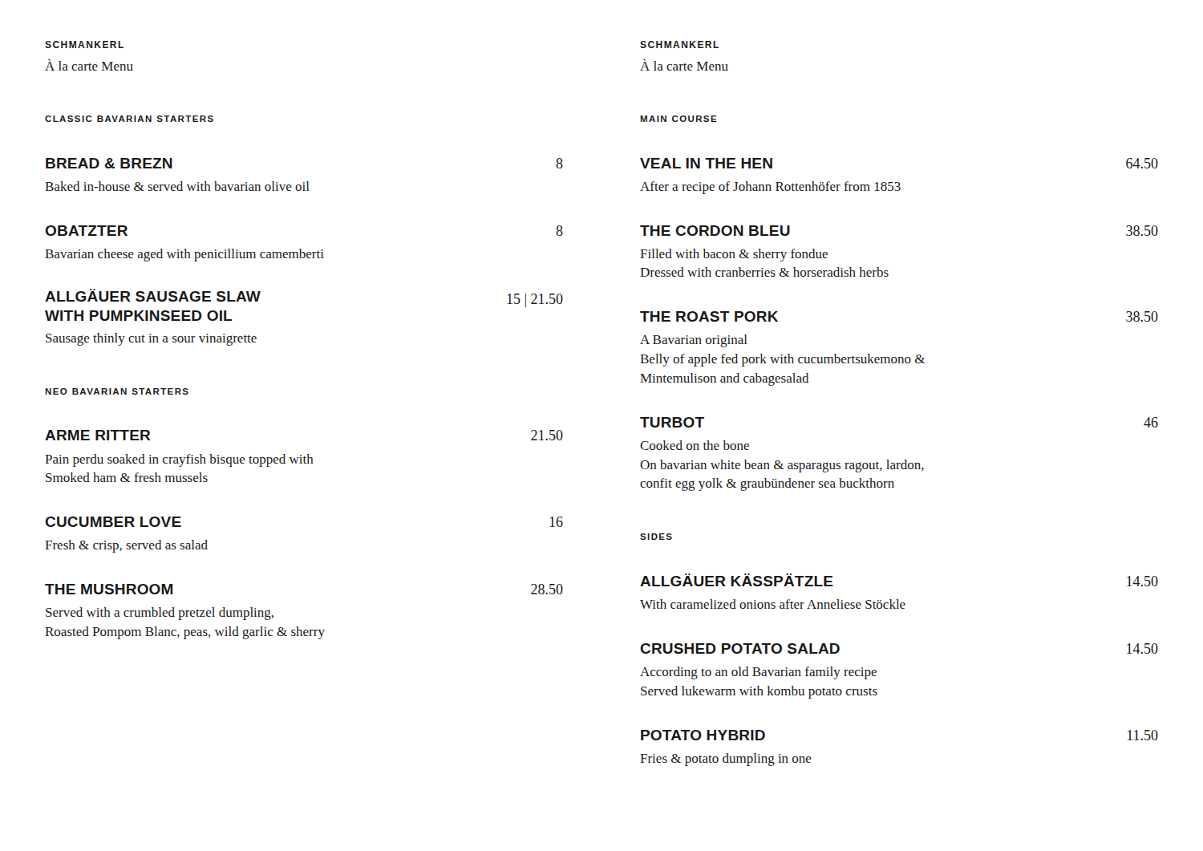Schmankerl
À la carte Menu
Classic Bavarian Starters
Bread & Brezn
8
Baked in-house & served with bavarian olive oil
Obatzter
8
Bavarian cheese aged with penicillium camemberti
Allgäuer Sausage Slaw
with Pumpkinseed Oil
15 | 21.50
Sausage thinly cut in a sour vinaigrette
Neo Bavarian Starters
Arme Ritter
21.50
Pain perdu soaked in crayfish bisque topped with Smoked ham & fresh mussels
Cucumber Love
16
Fresh & crisp, served as salad
The Mushroom
28.50
Served with a crumbled pretzel dumpling, Roasted Pompom Blanc, peas, wild garlic & sherry
Schmankerl
À la carte Menu
Main Course
Veal in the Hen
64.50
After a recipe of Johann Rottenhöfer from 1853
The Cordon Bleu
38.50
Filled with bacon & sherry fondue Dressed with cranberries & horseradish herbs
The Roast Pork
38.50
A Bavarian original Belly of apple fed pork with cucumbertsukemono & Mintemulison and cabagesalad
Turbot
46
Cooked on the bone On bavarian white bean & asparagus ragout, lardon, confit egg yolk & graubündener sea buckthorn
Sides
Allgäuer Kässpätzle
14.50
With caramelized onions after Anneliese Stöckle
Crushed Potato Salad
14.50
According to an old Bavarian family recipe Served lukewarm with kombu potato crusts
Potato Hybrid
11.50
Fries & potato dumpling in one